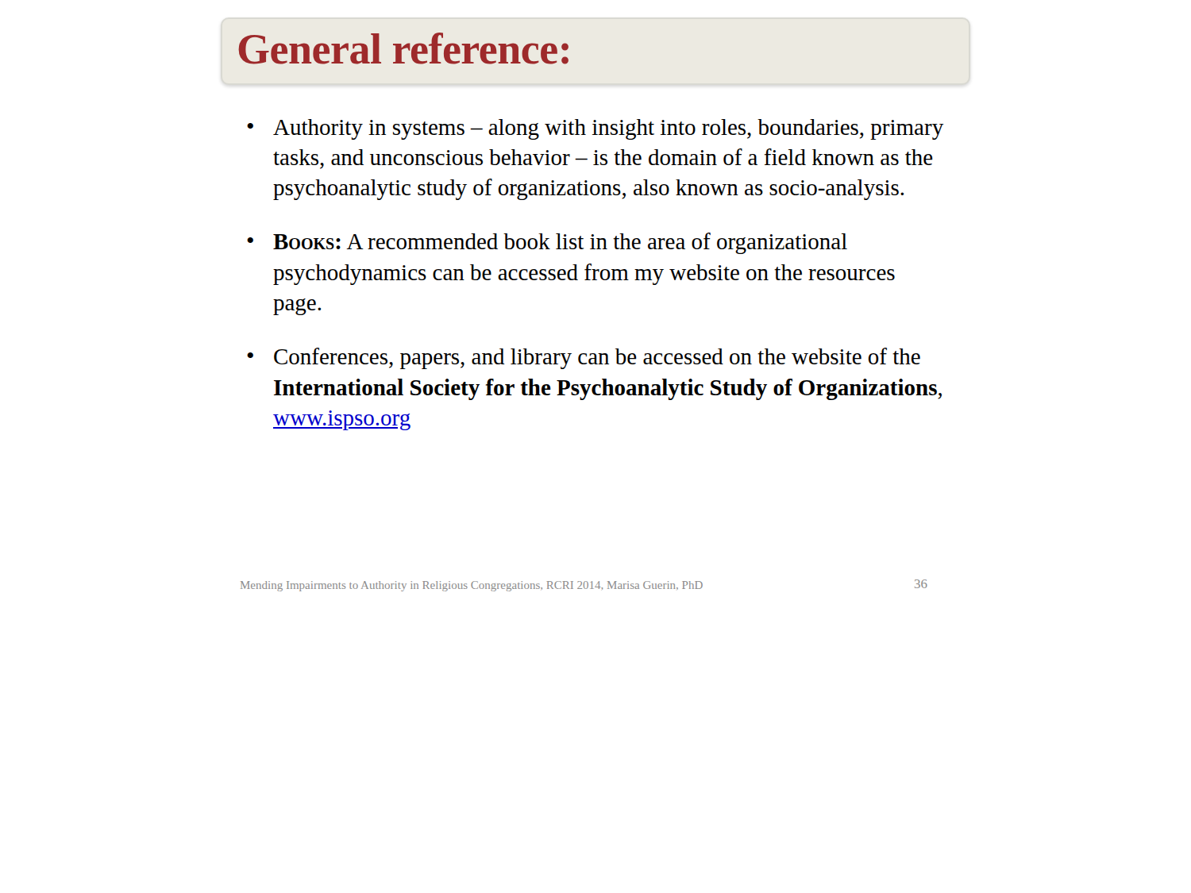General reference:
Authority in systems – along with insight into roles, boundaries, primary tasks, and unconscious behavior – is the domain of a field known as the psychoanalytic study of organizations, also known as socio-analysis.
Books: A recommended book list in the area of organizational psychodynamics can be accessed from my website on the resources page.
Conferences, papers, and library can be accessed on the website of the International Society for the Psychoanalytic Study of Organizations, www.ispso.org
Mending Impairments to Authority in Religious Congregations, RCRI 2014, Marisa Guerin, PhD 36